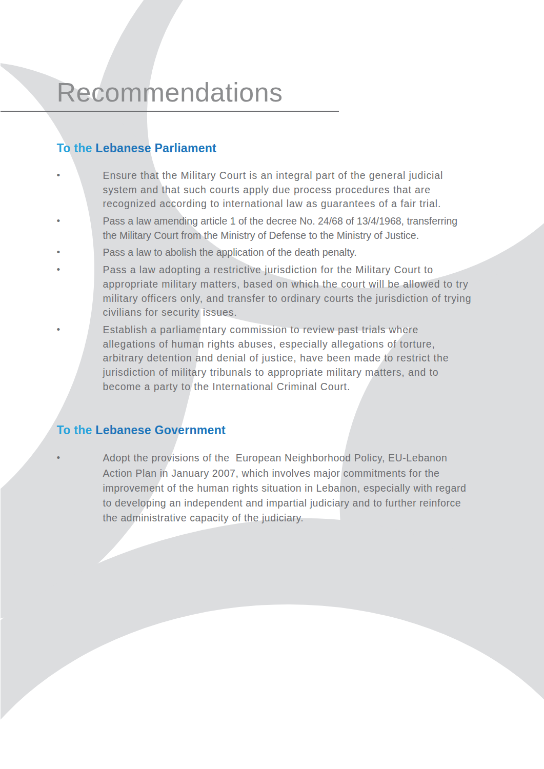Recommendations
To the Lebanese Parliament
Ensure that the Military Court is an integral part of the general judicial system and that such courts apply due process procedures that are recognized according to international law as guarantees of a fair trial.
Pass a law amending article 1 of the decree No. 24/68 of 13/4/1968, transferring the Military Court from the Ministry of Defense to the Ministry of Justice.
Pass a law to abolish the application of the death penalty.
Pass a law adopting a restrictive jurisdiction for the Military Court to appropriate military matters, based on which the court will be allowed to try military officers only, and transfer to ordinary courts the jurisdiction of trying civilians for security issues.
Establish a parliamentary commission to review past trials where allegations of human rights abuses, especially allegations of torture, arbitrary detention and denial of justice, have been made to restrict the jurisdiction of military tribunals to appropriate military matters, and to become a party to the International Criminal Court.
To the Lebanese Government
Adopt the provisions of the European Neighborhood Policy, EU-Lebanon Action Plan in January 2007, which involves major commitments for the improvement of the human rights situation in Lebanon, especially with regard to developing an independent and impartial judiciary and to further reinforce the administrative capacity of the judiciary.